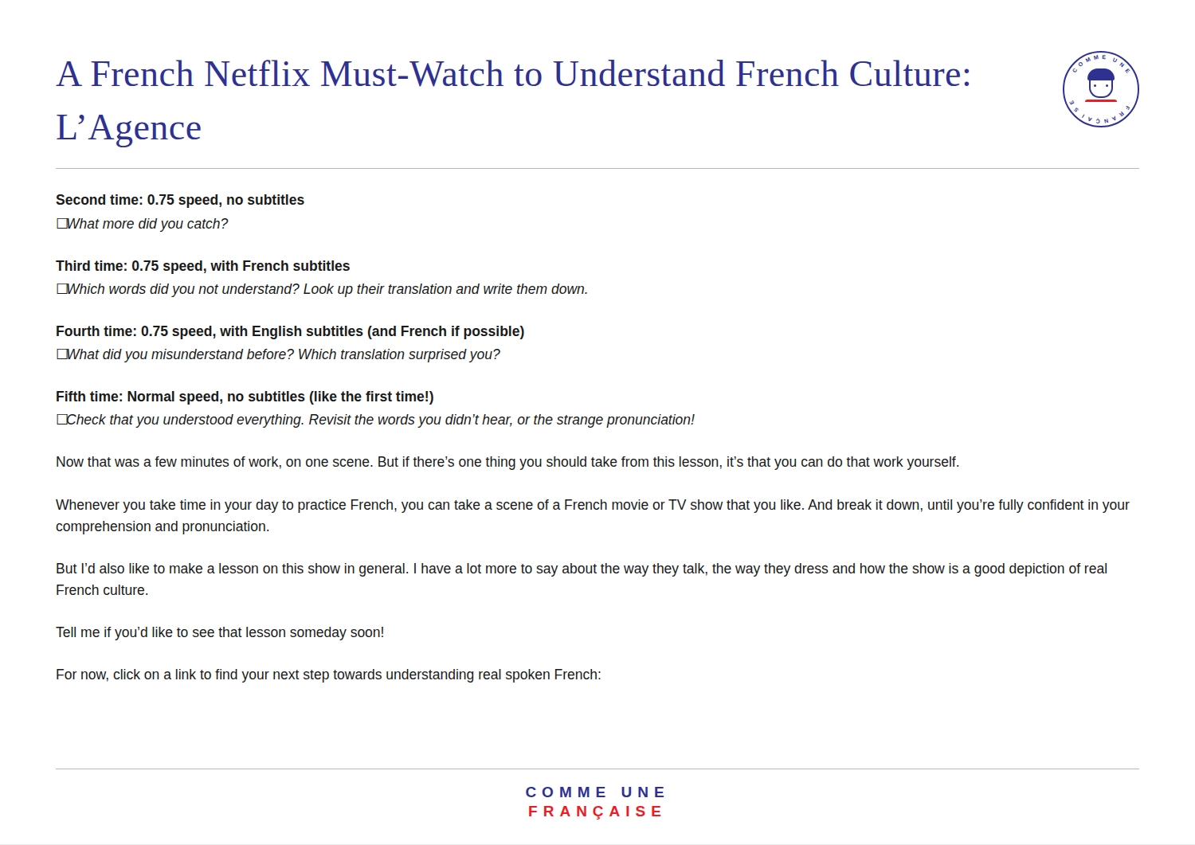A French Netflix Must-Watch to Understand French Culture:
L’Agence
C O M M E U N E F R A N Ç A I S E
Second time: 0.75 speed, no subtitles
☐What more did you catch?
Third time: 0.75 speed, with French subtitles
☐Which words did you not understand? Look up their translation and write them down.
Fourth time: 0.75 speed, with English subtitles (and French if possible)
☐What did you misunderstand before? Which translation surprised you?
Fifth time: Normal speed, no subtitles (like the first time!)
☐Check that you understood everything. Revisit the words you didn’t hear, or the strange pronunciation!
Now that was a few minutes of work, on one scene. But if there’s one thing you should take from this lesson, it’s that you can do that work yourself.
Whenever you take time in your day to practice French, you can take a scene of a French movie or TV show that you like. And break it down, until you’re fully confident in your comprehension and pronunciation.
But I’d also like to make a lesson on this show in general. I have a lot more to say about the way they talk, the way they dress and how the show is a good depiction of real French culture.
Tell me if you’d like to see that lesson someday soon!
For now, click on a link to find your next step towards understanding real spoken French:
COMME UNE
FRANÇAISE